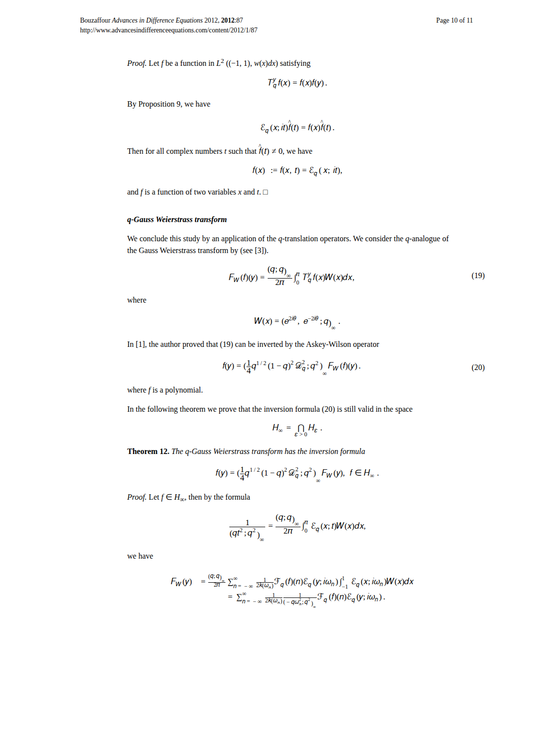Bouzaffour Advances in Difference Equations 2012, 2012:87
http://www.advancesindifferenceequations.com/content/2012/1/87
Page 10 of 11
Proof. Let f be a function in L2 ((−1, 1), w(x)dx) satisfying
Tqy f(x) = f(x) f(y) .
By Proposition 9, we have
ℰq (x;it) f^ (t) = f(x) f^ (t) .
Then for all complex numbers t such that f^(t)≠0, we have
f(x) := f(x,t) = ℰq (x;it) ,
and f is a function of two variables x and t. □
q-Gauss Weierstrass transform
We conclude this study by an application of the q-translation operators. We consider the q-analogue of the Gauss Weierstrass transform by (see [3]).
FW (f)(y) = (q;q)∞ 2π ∫0π Tqy f(x) W(x) dx , (19)
where
W(x) = ( e2iθ , e−2iθ ;q )∞ .
In [1], the author proved that (19) can be inverted by the Askey-Wilson operator
f(y) = ( 14 q1/2 (1−q)2 𝒟q2 ; q2 ) ∞ FW (f)(y) . (20)
where f is a polynomial.
In the following theorem we prove that the inversion formula (20) is still valid in the space
H∞ = ⋂ ε>0 Hε .
Theorem 12. The q-Gauss Weierstrass transform has the inversion formula
f(y) = ( 14 q1/2 (1−q)2 𝒟q2 ; q2 ) ∞ FW (y) , f ∈ H∞ .
Proof. Let f ∈ H∞, then by the formula
1 (qt2;q2)∞ = (q;q)∞ 2π ∫0π ℰq (x;t) W(x) dx ,
we have
FW (y) = (q;q)∞ 2π ∑ n=−∞ ∞ 1 2k(ωn) ℱq (f)(n) ℰq (y;iωn) ∫−11 ℰq (x;iωn) W(x) dx = ∑ n=−∞ ∞ 1 2k(ωn) 1 (−qωn2;q2)∞ ℱq (f)(n) ℰq (y;iωn) .